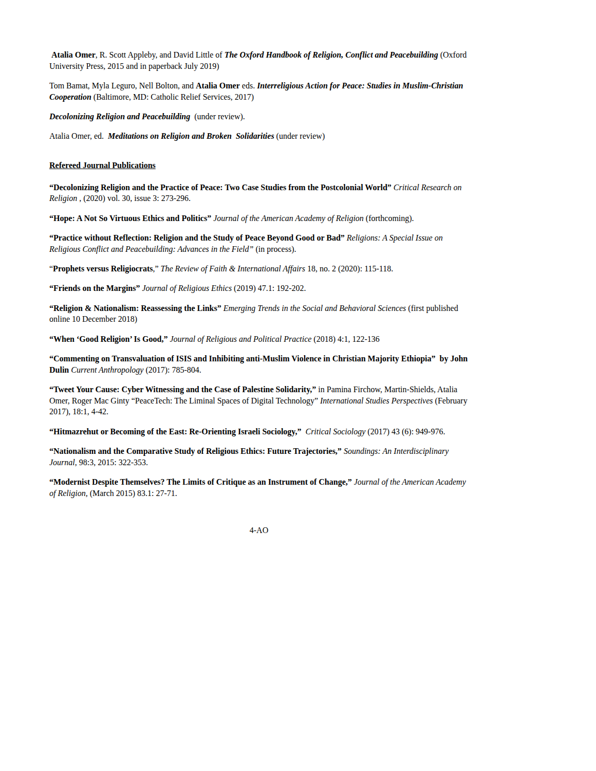Atalia Omer, R. Scott Appleby, and David Little of The Oxford Handbook of Religion, Conflict and Peacebuilding (Oxford University Press, 2015 and in paperback July 2019)
Tom Bamat, Myla Leguro, Nell Bolton, and Atalia Omer eds. Interreligious Action for Peace: Studies in Muslim-Christian Cooperation (Baltimore, MD: Catholic Relief Services, 2017)
Decolonizing Religion and Peacebuilding (under review).
Atalia Omer, ed. Meditations on Religion and Broken Solidarities (under review)
Refereed Journal Publications
“Decolonizing Religion and the Practice of Peace: Two Case Studies from the Postcolonial World” Critical Research on Religion , (2020) vol. 30, issue 3: 273-296.
“Hope: A Not So Virtuous Ethics and Politics” Journal of the American Academy of Religion (forthcoming).
“Practice without Reflection: Religion and the Study of Peace Beyond Good or Bad” Religions: A Special Issue on Religious Conflict and Peacebuilding: Advances in the Field” (in process).
“Prophets versus Religiocrats,” The Review of Faith & International Affairs 18, no. 2 (2020): 115-118.
“Friends on the Margins” Journal of Religious Ethics (2019) 47.1: 192-202.
“Religion & Nationalism: Reassessing the Links” Emerging Trends in the Social and Behavioral Sciences (first published online 10 December 2018)
“When ‘Good Religion’ Is Good,” Journal of Religious and Political Practice (2018) 4:1, 122-136
“Commenting on Transvaluation of ISIS and Inhibiting anti-Muslim Violence in Christian Majority Ethiopia” by John Dulin Current Anthropology (2017): 785-804.
“Tweet Your Cause: Cyber Witnessing and the Case of Palestine Solidarity,” in Pamina Firchow, Martin-Shields, Atalia Omer, Roger Mac Ginty “PeaceTech: The Liminal Spaces of Digital Technology” International Studies Perspectives (February 2017), 18:1, 4-42.
“Hitmazrehut or Becoming of the East: Re-Orienting Israeli Sociology,” Critical Sociology (2017) 43 (6): 949-976.
“Nationalism and the Comparative Study of Religious Ethics: Future Trajectories,” Soundings: An Interdisciplinary Journal, 98:3, 2015: 322-353.
“Modernist Despite Themselves? The Limits of Critique as an Instrument of Change,” Journal of the American Academy of Religion, (March 2015) 83.1: 27-71.
4-AO